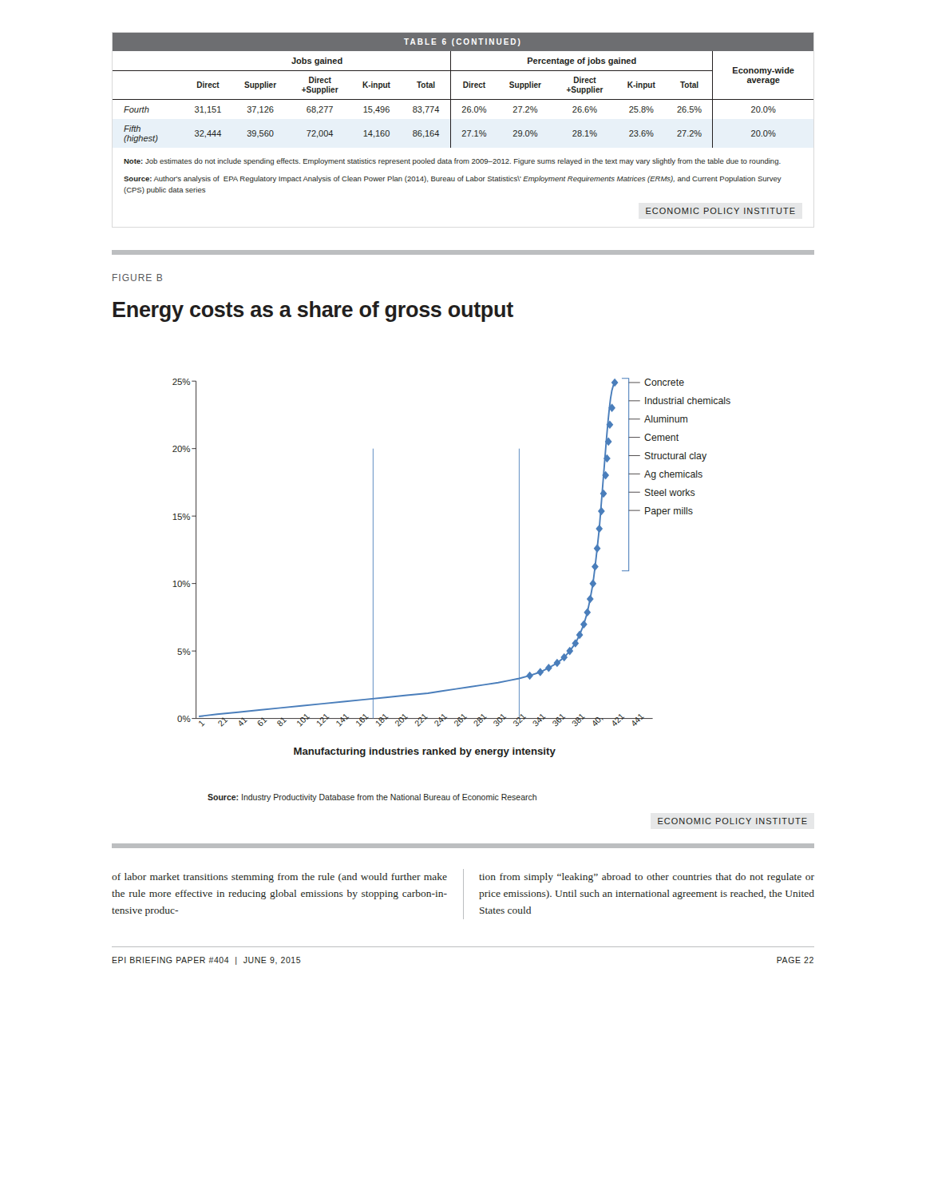TABLE 6 (CONTINUED)
| | Jobs gained | Percentage of jobs gained | Economy-wide average |
| --- | --- | --- | --- |
| | Direct | Supplier | Direct +Supplier | K-input | Total | Direct | Supplier | Direct +Supplier | K-input | Total |
| Fourth | 31,151 | 37,126 | 68,277 | 15,496 | 83,774 | 26.0% | 27.2% | 26.6% | 25.8% | 26.5% | 20.0% |
| Fifth (highest) | 32,444 | 39,560 | 72,004 | 14,160 | 86,164 | 27.1% | 29.0% | 28.1% | 23.6% | 27.2% | 20.0% |
Note: Job estimates do not include spending effects. Employment statistics represent pooled data from 2009–2012. Figure sums relayed in the text may vary slightly from the table due to rounding.
Source: Author's analysis of EPA Regulatory Impact Analysis of Clean Power Plan (2014), Bureau of Labor Statistics\' Employment Requirements Matrices (ERMs), and Current Population Survey (CPS) public data series
ECONOMIC POLICY INSTITUTE
FIGURE B
Energy costs as a share of gross output
25% 20% 15% 10% 5% 0% Concrete Industrial chemicals Aluminum Cement Structural clay Ag chemicals Steel works Paper mills 1 21 41 61 81 101 121 141 161 181 201 221 241 261 281 301 321 341 361 381 40, 421 441 Manufacturing industries ranked by energy intensity
Source: Industry Productivity Database from the National Bureau of Economic Research
ECONOMIC POLICY INSTITUTE
of labor market transitions stemming from the rule (and would further make the rule more effective in reducing global emissions by stopping carbon-intensive produc-
tion from simply “leaking” abroad to other countries that do not regulate or price emissions). Until such an international agreement is reached, the United States could
EPI BRIEFING PAPER #404 | JUNE 9, 2015
PAGE 22